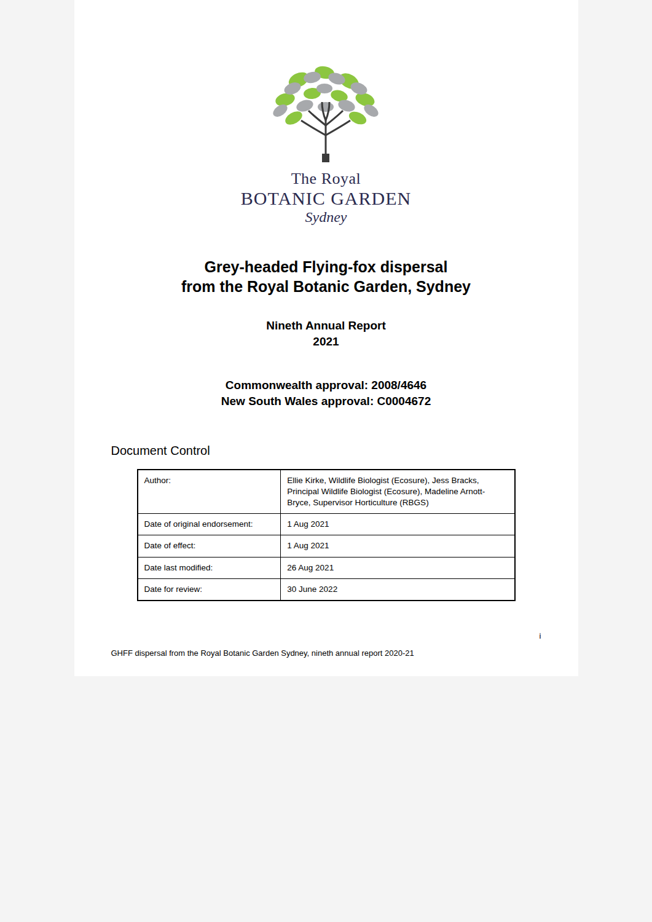The Royal
Botanic Garden
Sydney
Grey-headed Flying-fox dispersal
from the Royal Botanic Garden, Sydney
Nineth Annual Report
2021
Commonwealth approval: 2008/4646
New South Wales approval: C0004672
Document Control
| Author: | Ellie Kirke, Wildlife Biologist (Ecosure), Jess Bracks, Principal Wildlife Biologist (Ecosure), Madeline Arnott-Bryce, Supervisor Horticulture (RBGS) |
| Date of original endorsement: | 1 Aug 2021 |
| Date of effect: | 1 Aug 2021 |
| Date last modified: | 26 Aug 2021 |
| Date for review: | 30 June 2022 |
i
GHFF dispersal from the Royal Botanic Garden Sydney, nineth annual report 2020-21